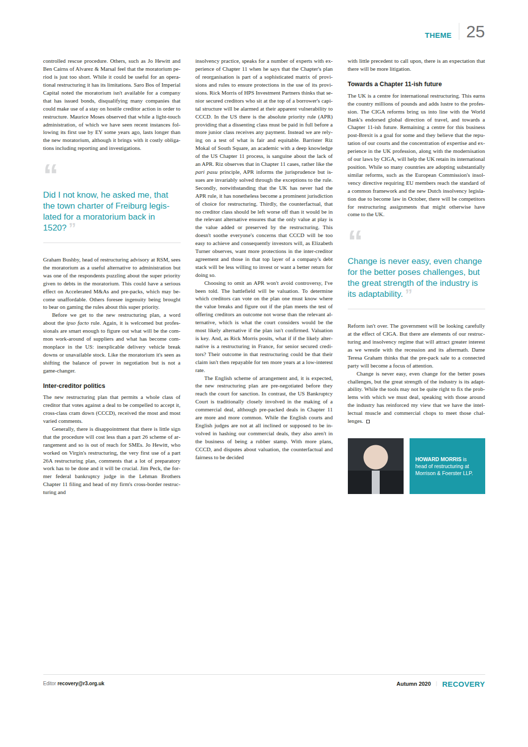THEME
25
controlled rescue procedure. Others, such as Jo Hewitt and Ben Cairns of Alvarez & Marsal feel that the moratorium period is just too short. While it could be useful for an operational restructuring it has its limitations. Saro Bos of Imperial Capital noted the moratorium isn't available for a company that has issued bonds, disqualifying many companies that could make use of a stay on hostile creditor action in order to restructure. Maurice Moses observed that while a light-touch administration, of which we have seen recent instances following its first use by EY some years ago, lasts longer than the new moratorium, although it brings with it costly obligations including reporting and investigations.
“
Did I not know, he asked me, that the town charter of Freiburg legislated for a moratorium back in 1520?”
Graham Bushby, head of restructuring advisory at RSM, sees the moratorium as a useful alternative to administration but was one of the respondents puzzling about the super priority given to debts in the moratorium. This could have a serious effect on Accelerated M&As and pre-packs, which may become unaffordable. Others foresee ingenuity being brought to bear on gaming the rules about this super priority.
Before we get to the new restructuring plan, a word about the ipso facto rule. Again, it is welcomed but professionals are smart enough to figure out what will be the common work-around of suppliers and what has become commonplace in the US: inexplicable delivery vehicle break downs or unavailable stock. Like the moratorium it's seen as shifting the balance of power in negotiation but is not a game-changer.
Inter-creditor politics
The new restructuring plan that permits a whole class of creditor that votes against a deal to be compelled to accept it, cross-class cram down (CCCD), received the most and most varied comments.
Generally, there is disappointment that there is little sign that the procedure will cost less than a part 26 scheme of arrangement and so is out of reach for SMEs. Jo Hewitt, who worked on Virgin's restructuring, the very first use of a part 26A restructuring plan, comments that a lot of preparatory work has to be done and it will be crucial. Jim Peck, the former federal bankruptcy judge in the Lehman Brothers Chapter 11 filing and head of my firm's cross-border restructuring and
insolvency practice, speaks for a number of experts with experience of Chapter 11 when he says that the Chapter's plan of reorganisation is part of a sophisticated matrix of provisions and rules to ensure protections in the use of its provisions. Rick Morris of HPS Investment Partners thinks that senior secured creditors who sit at the top of a borrower's capital structure will be alarmed at their apparent vulnerability to CCCD. In the US there is the absolute priority rule (APR) providing that a dissenting class must be paid in full before a more junior class receives any payment. Instead we are relying on a test of what is fair and equitable. Barrister Riz Mokal of South Square, an academic with a deep knowledge of the US Chapter 11 process, is sanguine about the lack of an APR. Riz observes that in Chapter 11 cases, rather like the pari pasu principle, APR informs the jurisprudence but issues are invariably solved through the exceptions to the rule. Secondly, notwithstanding that the UK has never had the APR rule, it has nonetheless become a prominent jurisdiction of choice for restructuring. Thirdly, the counterfactual, that no creditor class should be left worse off than it would be in the relevant alternative ensures that the only value at play is the value added or preserved by the restructuring. This doesn't soothe everyone's concerns that CCCD will be too easy to achieve and consequently investors will, as Elizabeth Turner observes, want more protections in the inter-creditor agreement and those in that top layer of a company's debt stack will be less willing to invest or want a better return for doing so.
Choosing to omit an APR won't avoid controversy, I've been told. The battlefield will be valuation. To determine which creditors can vote on the plan one must know where the value breaks and figure out if the plan meets the test of offering creditors an outcome not worse than the relevant alternative, which is what the court considers would be the most likely alternative if the plan isn't confirmed. Valuation is key. And, as Rick Morris posits, what if if the likely alternative is a restructuring in France, for senior secured creditors? Their outcome in that restructuring could be that their claim isn't then repayable for ten more years at a low-interest rate.
The English scheme of arrangement and, it is expected, the new restructuring plan are pre-negotiated before they reach the court for sanction. In contrast, the US Bankruptcy Court is traditionally closely involved in the making of a commercial deal, although pre-packed deals in Chapter 11 are more and more common. While the English courts and English judges are not at all inclined or supposed to be involved in hashing our commercial deals, they also aren't in the business of being a rubber stamp. With more plans, CCCD, and disputes about valuation, the counterfactual and fairness to be decided
with little precedent to call upon, there is an expectation that there will be more litigation.
Towards a Chapter 11-ish future
The UK is a centre for international restructuring. This earns the country millions of pounds and adds lustre to the profession. The CIGA reforms bring us into line with the World Bank's endorsed global direction of travel, and towards a Chapter 11-ish future. Remaining a centre for this business post-Brexit is a goal for some and they believe that the reputation of our courts and the concentration of expertise and experience in the UK profession, along with the modernisation of our laws by CIGA, will help the UK retain its international position. While so many countries are adopting substantially similar reforms, such as the European Commission's insolvency directive requiring EU members reach the standard of a common framework and the new Dutch insolvency legislation due to become law in October, there will be competitors for restructuring assignments that might otherwise have come to the UK.
“
Change is never easy, even change for the better poses challenges, but the great strength of the industry is its adaptability.”
Reform isn't over. The government will be looking carefully at the effect of CIGA. But there are elements of our restructuring and insolvency regime that will attract greater interest as we wrestle with the recession and its aftermath. Dame Teresa Graham thinks that the pre-pack sale to a connected party will become a focus of attention.
Change is never easy, even change for the better poses challenges, but the great strength of the industry is its adaptability. While the tools may not be quite right to fix the problems with which we must deal, speaking with those around the industry has reinforced my view that we have the intellectual muscle and commercial chops to meet those challenges.
HOWARD MORRIS is head of restructuring at Morrison & Foerster LLP.
Editor recovery@r3.org.uk
Autumn 2020 | RECOVERY